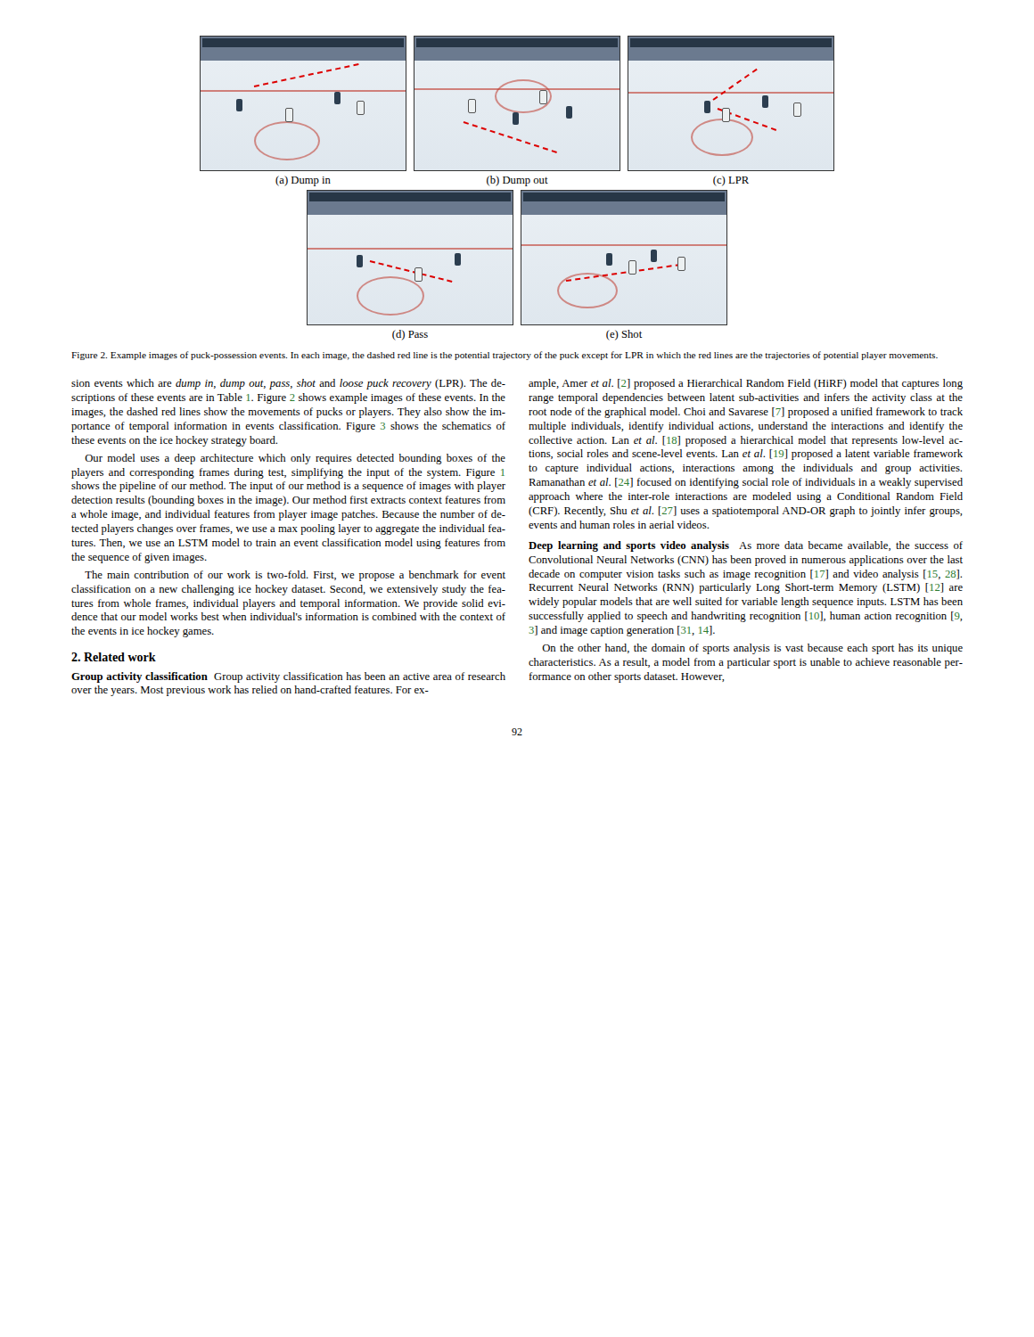(a) Dump in
(b) Dump out
(c) LPR
(d) Pass
(e) Shot
Figure 2. Example images of puck-possession events. In each image, the dashed red line is the potential trajectory of the puck except for LPR in which the red lines are the trajectories of potential player movements.
sion events which are dump in, dump out, pass, shot and loose puck recovery (LPR). The descriptions of these events are in Table 1. Figure 2 shows example images of these events. In the images, the dashed red lines show the movements of pucks or players. They also show the importance of temporal information in events classification. Figure 3 shows the schematics of these events on the ice hockey strategy board.
Our model uses a deep architecture which only requires detected bounding boxes of the players and corresponding frames during test, simplifying the input of the system. Figure 1 shows the pipeline of our method. The input of our method is a sequence of images with player detection results (bounding boxes in the image). Our method first extracts context features from a whole image, and individual features from player image patches. Because the number of detected players changes over frames, we use a max pooling layer to aggregate the individual features. Then, we use an LSTM model to train an event classification model using features from the sequence of given images.
The main contribution of our work is two-fold. First, we propose a benchmark for event classification on a new challenging ice hockey dataset. Second, we extensively study the features from whole frames, individual players and temporal information. We provide solid evidence that our model works best when individual's information is combined with the context of the events in ice hockey games.
2. Related work
Group activity classification Group activity classification has been an active area of research over the years. Most previous work has relied on hand-crafted features. For ex-
ample, Amer et al. [2] proposed a Hierarchical Random Field (HiRF) model that captures long range temporal dependencies between latent sub-activities and infers the activity class at the root node of the graphical model. Choi and Savarese [7] proposed a unified framework to track multiple individuals, identify individual actions, understand the interactions and identify the collective action. Lan et al. [18] proposed a hierarchical model that represents low-level actions, social roles and scene-level events. Lan et al. [19] proposed a latent variable framework to capture individual actions, interactions among the individuals and group activities. Ramanathan et al. [24] focused on identifying social role of individuals in a weakly supervised approach where the inter-role interactions are modeled using a Conditional Random Field (CRF). Recently, Shu et al. [27] uses a spatiotemporal AND-OR graph to jointly infer groups, events and human roles in aerial videos.
Deep learning and sports video analysis As more data became available, the success of Convolutional Neural Networks (CNN) has been proved in numerous applications over the last decade on computer vision tasks such as image recognition [17] and video analysis [15, 28]. Recurrent Neural Networks (RNN) particularly Long Short-term Memory (LSTM) [12] are widely popular models that are well suited for variable length sequence inputs. LSTM has been successfully applied to speech and handwriting recognition [10], human action recognition [9, 3] and image caption generation [31, 14].
On the other hand, the domain of sports analysis is vast because each sport has its unique characteristics. As a result, a model from a particular sport is unable to achieve reasonable performance on other sports dataset. However,
92